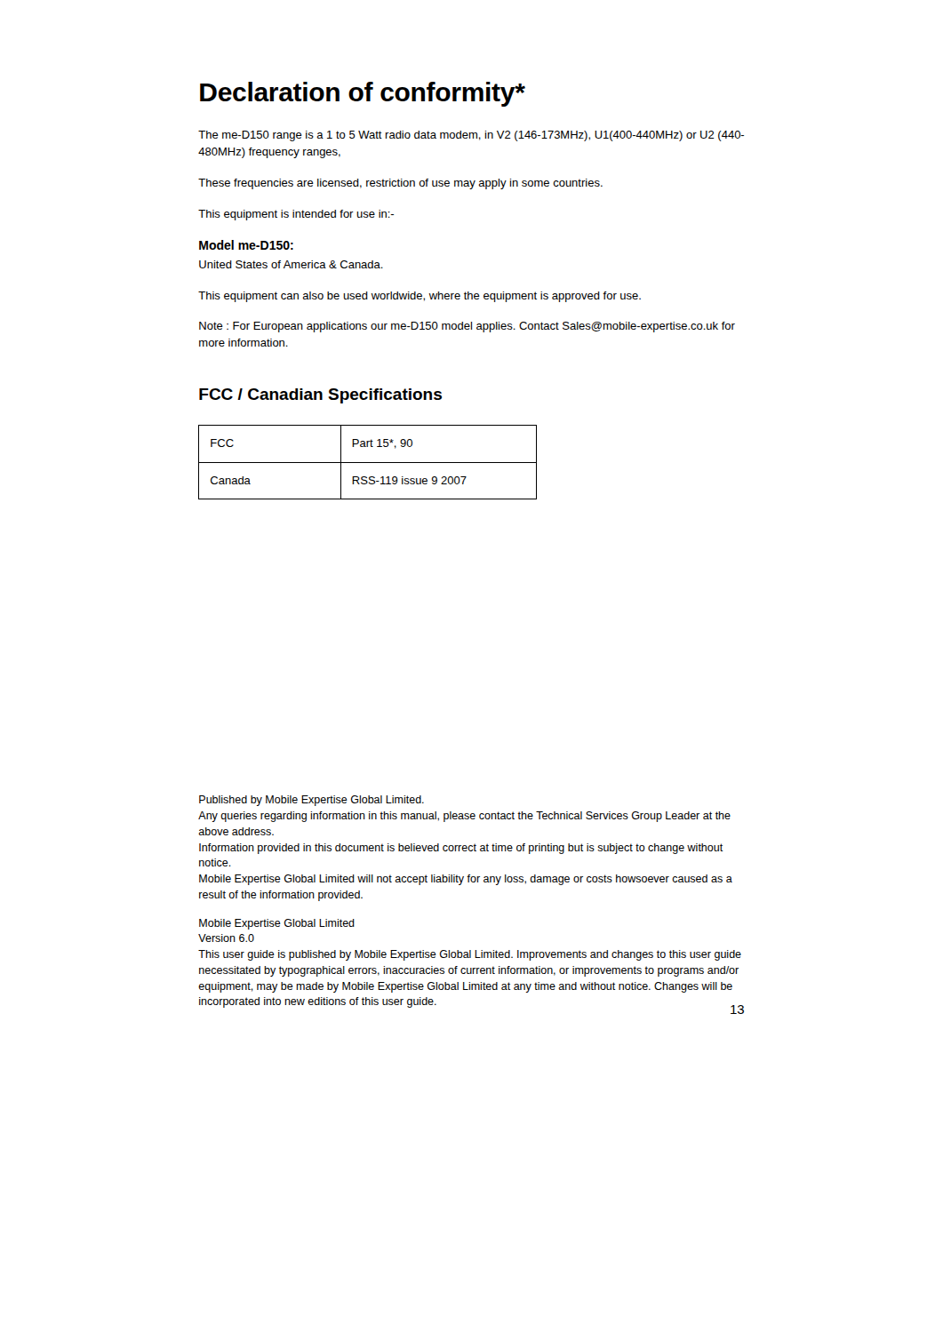Declaration of conformity*
The me-D150 range is a 1 to 5 Watt radio data modem, in V2 (146-173MHz), U1(400-440MHz) or U2 (440-480MHz) frequency ranges,
These frequencies are licensed, restriction of use may apply in some countries.
This equipment is intended for use in:-
Model me-D150:
United States of America & Canada.
This equipment can also be used worldwide, where the equipment is approved for use.
Note : For European applications our me-D150 model applies. Contact Sales@mobile-expertise.co.uk for more information.
FCC / Canadian Specifications
| FCC | Part 15*, 90 |
| Canada | RSS-119 issue 9 2007 |
Published by Mobile Expertise Global Limited.
Any queries regarding information in this manual, please contact the Technical Services Group Leader at the above address.
Information provided in this document is believed correct at time of printing but is subject to change without notice.
Mobile Expertise Global Limited will not accept liability for any loss, damage or costs howsoever caused as a result of the information provided.
Mobile Expertise Global Limited
Version 6.0
This user guide is published by Mobile Expertise Global Limited. Improvements and changes to this user guide necessitated by typographical errors, inaccuracies of current information, or improvements to programs and/or equipment, may be made by Mobile Expertise Global Limited at any time and without notice. Changes will be incorporated into new editions of this user guide.
13